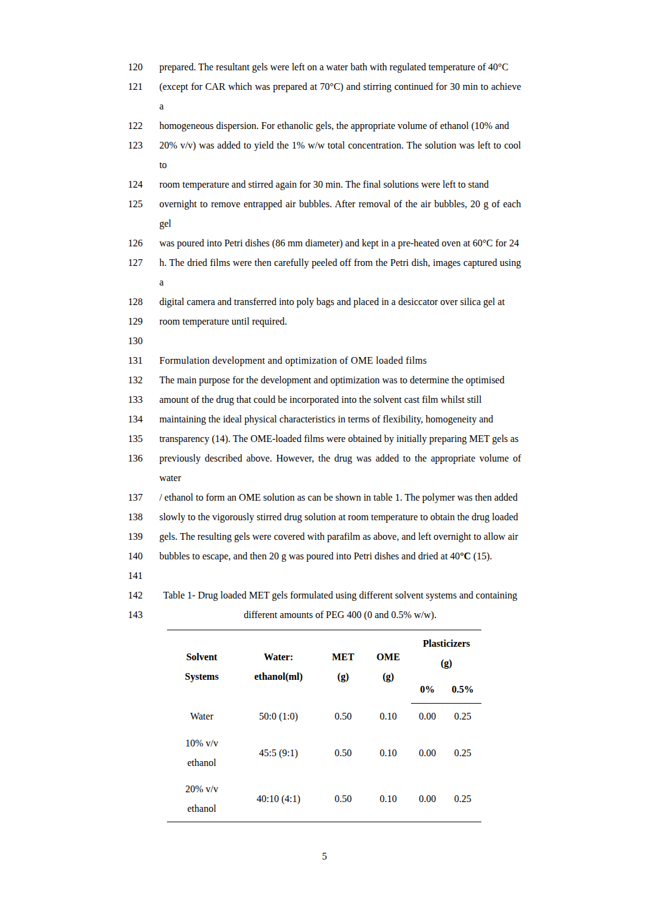120
prepared. The resultant gels were left on a water bath with regulated temperature of 40°C
121
(except for CAR which was prepared at 70°C) and stirring continued for 30 min to achieve a
122
homogeneous dispersion. For ethanolic gels, the appropriate volume of ethanol (10% and
123
20% v/v) was added to yield the 1% w/w total concentration. The solution was left to cool to
124
room temperature and stirred again for 30 min. The final solutions were left to stand
125
overnight to remove entrapped air bubbles. After removal of the air bubbles, 20 g of each gel
126
was poured into Petri dishes (86 mm diameter) and kept in a pre-heated oven at 60°C for 24
127
h. The dried films were then carefully peeled off from the Petri dish, images captured using a
128
digital camera and transferred into poly bags and placed in a desiccator over silica gel at
129
room temperature until required.
130
131
Formulation development and optimization of OME loaded films
132
The main purpose for the development and optimization was to determine the optimised
133
amount of the drug that could be incorporated into the solvent cast film whilst still
134
maintaining the ideal physical characteristics in terms of flexibility, homogeneity and
135
transparency (14). The OME-loaded films were obtained by initially preparing MET gels as
136
previously described above. However, the drug was added to the appropriate volume of water
137
/ ethanol to form an OME solution as can be shown in table 1. The polymer was then added
138
slowly to the vigorously stirred drug solution at room temperature to obtain the drug loaded
139
gels. The resulting gels were covered with parafilm as above, and left overnight to allow air
140
bubbles to escape, and then 20 g was poured into Petri dishes and dried at 40°C (15).
141
142
Table 1- Drug loaded MET gels formulated using different solvent systems and containing
143
different amounts of PEG 400 (0 and 0.5% w/w).
| Solvent Systems | Water: ethanol(ml) | MET (g) | OME (g) | Plasticizers (g) |
| --- | --- | --- | --- | --- |
| 0% | 0.5% |
| Water | 50:0 (1:0) | 0.50 | 0.10 | 0.00 | 0.25 |
| 10% v/v ethanol | 45:5 (9:1) | 0.50 | 0.10 | 0.00 | 0.25 |
| 20% v/v ethanol | 40:10 (4:1) | 0.50 | 0.10 | 0.00 | 0.25 |
5